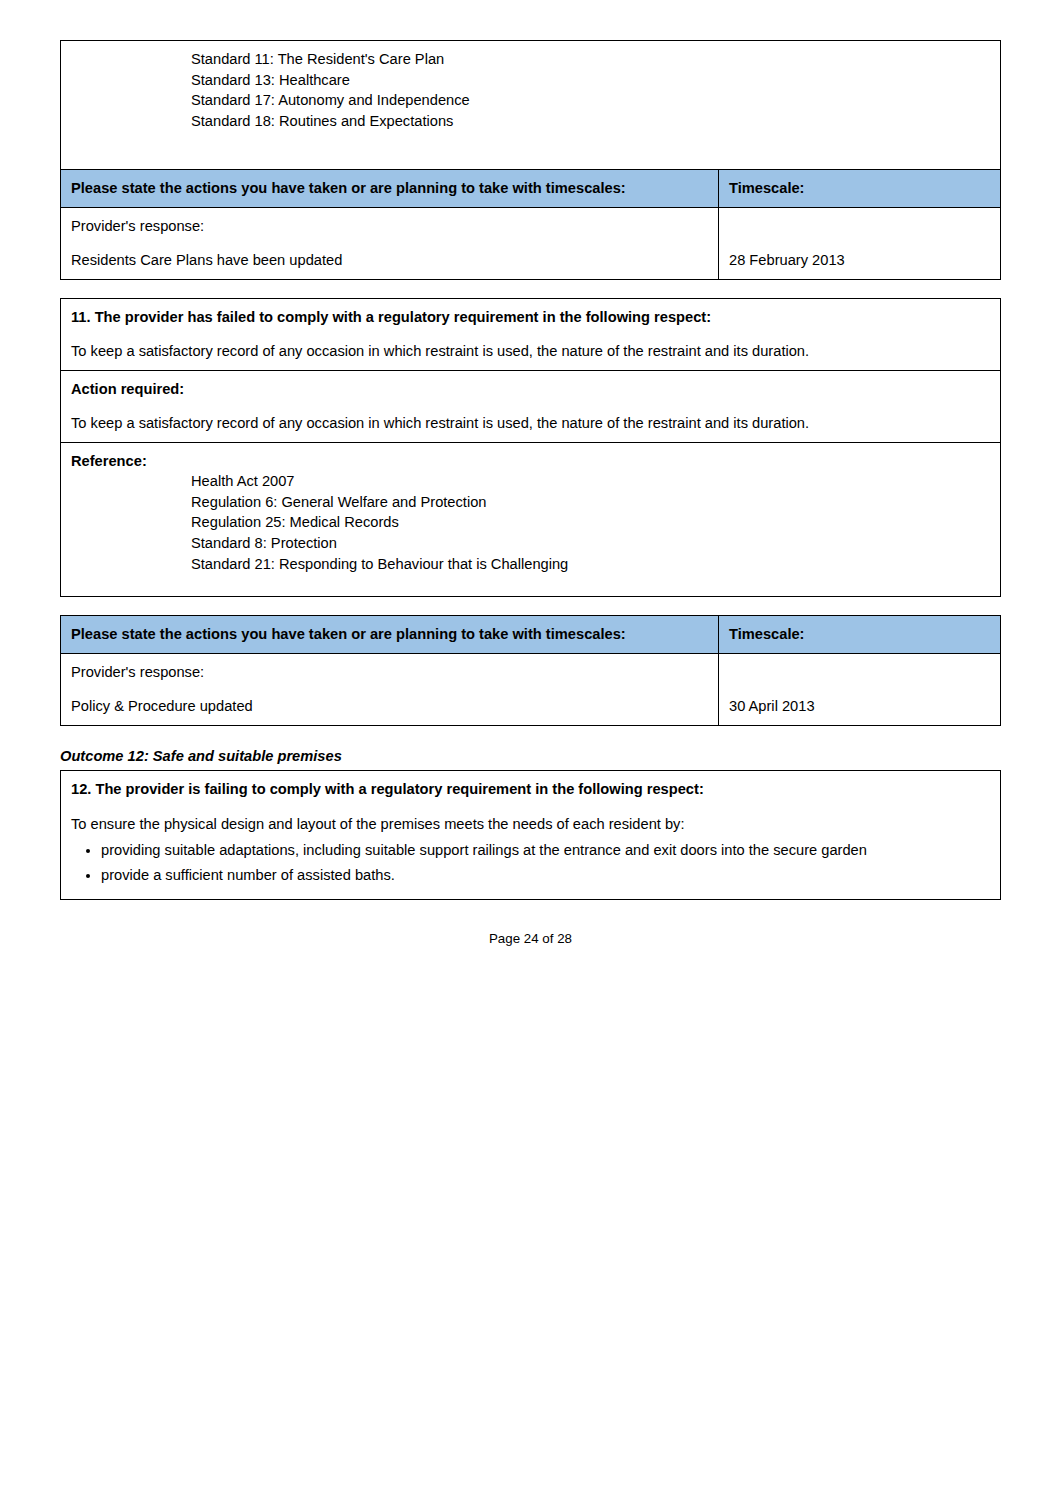| Standard 11: The Resident's Care Plan Standard 13: Healthcare Standard 17: Autonomy and Independence Standard 18: Routines and Expectations |
| Please state the actions you have taken or are planning to take with timescales: | Timescale: |
| Provider's response: Residents Care Plans have been updated | 28 February 2013 |
| 11. The provider has failed to comply with a regulatory requirement in the following respect: To keep a satisfactory record of any occasion in which restraint is used, the nature of the restraint and its duration. |
| Action required: To keep a satisfactory record of any occasion in which restraint is used, the nature of the restraint and its duration. |
| Reference: Health Act 2007 Regulation 6: General Welfare and Protection Regulation 25: Medical Records Standard 8: Protection Standard 21: Responding to Behaviour that is Challenging |
| Please state the actions you have taken or are planning to take with timescales: | Timescale: |
| Provider's response: Policy & Procedure updated | 30 April 2013 |
Outcome 12: Safe and suitable premises
| 12. The provider is failing to comply with a regulatory requirement in the following respect: To ensure the physical design and layout of the premises meets the needs of each resident by: providing suitable adaptations, including suitable support railings at the entrance and exit doors into the secure garden provide a sufficient number of assisted baths. |
Page 24 of 28